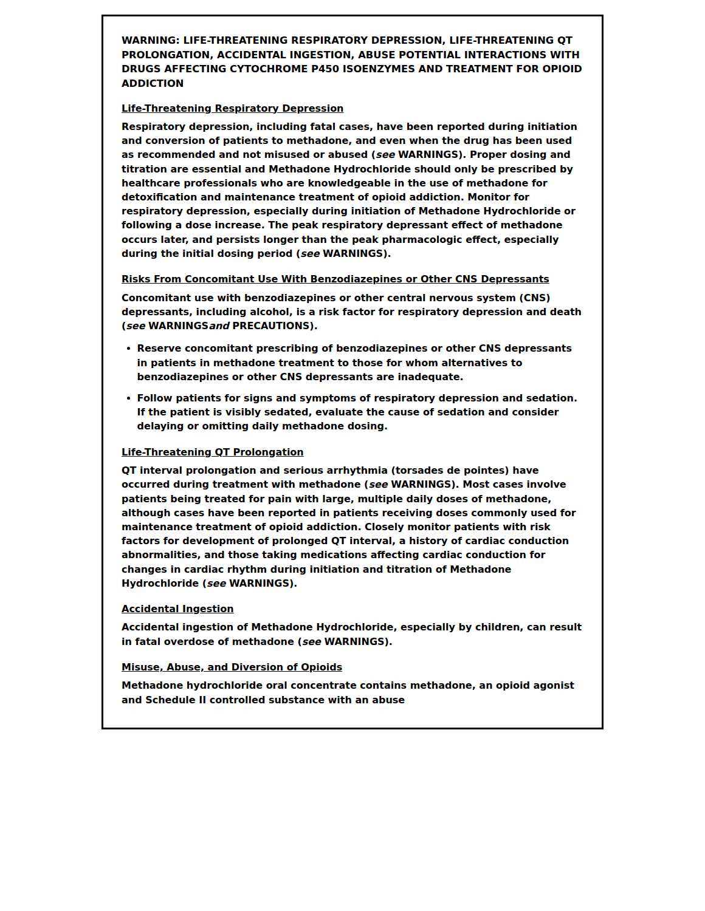WARNING: LIFE-THREATENING RESPIRATORY DEPRESSION, LIFE-THREATENING QT PROLONGATION, ACCIDENTAL INGESTION, ABUSE POTENTIAL INTERACTIONS WITH DRUGS AFFECTING CYTOCHROME P450 ISOENZYMES and TREATMENT FOR OPIOID ADDICTION
Life-Threatening Respiratory Depression
Respiratory depression, including fatal cases, have been reported during initiation and conversion of patients to methadone, and even when the drug has been used as recommended and not misused or abused (see WARNINGS). Proper dosing and titration are essential and Methadone Hydrochloride should only be prescribed by healthcare professionals who are knowledgeable in the use of methadone for detoxification and maintenance treatment of opioid addiction. Monitor for respiratory depression, especially during initiation of Methadone Hydrochloride or following a dose increase. The peak respiratory depressant effect of methadone occurs later, and persists longer than the peak pharmacologic effect, especially during the initial dosing period (see WARNINGS).
Risks From Concomitant Use With Benzodiazepines or Other CNS Depressants
Concomitant use with benzodiazepines or other central nervous system (CNS) depressants, including alcohol, is a risk factor for respiratory depression and death (see WARNINGSand PRECAUTIONS).
Reserve concomitant prescribing of benzodiazepines or other CNS depressants in patients in methadone treatment to those for whom alternatives to benzodiazepines or other CNS depressants are inadequate.
Follow patients for signs and symptoms of respiratory depression and sedation. If the patient is visibly sedated, evaluate the cause of sedation and consider delaying or omitting daily methadone dosing.
Life-Threatening QT Prolongation
QT interval prolongation and serious arrhythmia (torsades de pointes) have occurred during treatment with methadone (see WARNINGS). Most cases involve patients being treated for pain with large, multiple daily doses of methadone, although cases have been reported in patients receiving doses commonly used for maintenance treatment of opioid addiction. Closely monitor patients with risk factors for development of prolonged QT interval, a history of cardiac conduction abnormalities, and those taking medications affecting cardiac conduction for changes in cardiac rhythm during initiation and titration of Methadone Hydrochloride (see WARNINGS).
Accidental Ingestion
Accidental ingestion of Methadone Hydrochloride, especially by children, can result in fatal overdose of methadone (see WARNINGS).
Misuse, Abuse, and Diversion of Opioids
Methadone hydrochloride oral concentrate contains methadone, an opioid agonist and Schedule II controlled substance with an abuse